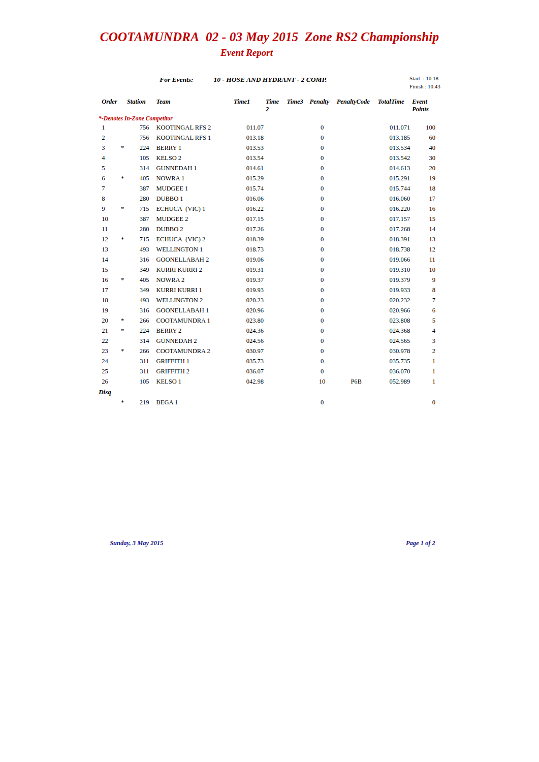COOTAMUNDRA 02 - 03 May 2015 Zone RS2 Championship
Event Report
For Events:10 - HOSE AND HYDRANT - 2 COMP.
Start : 10.18
Finish : 10.43
| Order | | Station | Team | Time1 | Time 2 | Time3 | Penalty | PenaltyCode | TotalTime | Event Points |
| --- | --- | --- | --- | --- | --- | --- | --- | --- | --- | --- |
| *-Denotes In-Zone Competitor |
| 1 | | 756 | KOOTINGAL RFS 2 | 011.07 | | | 0 | | 011.071 | 100 |
| 2 | | 756 | KOOTINGAL RFS 1 | 013.18 | | | 0 | | 013.185 | 60 |
| 3 | * | 224 | BERRY 1 | 013.53 | | | 0 | | 013.534 | 40 |
| 4 | | 105 | KELSO 2 | 013.54 | | | 0 | | 013.542 | 30 |
| 5 | | 314 | GUNNEDAH 1 | 014.61 | | | 0 | | 014.613 | 20 |
| 6 | * | 405 | NOWRA 1 | 015.29 | | | 0 | | 015.291 | 19 |
| 7 | | 387 | MUDGEE 1 | 015.74 | | | 0 | | 015.744 | 18 |
| 8 | | 280 | DUBBO 1 | 016.06 | | | 0 | | 016.060 | 17 |
| 9 | * | 715 | ECHUCA (VIC) 1 | 016.22 | | | 0 | | 016.220 | 16 |
| 10 | | 387 | MUDGEE 2 | 017.15 | | | 0 | | 017.157 | 15 |
| 11 | | 280 | DUBBO 2 | 017.26 | | | 0 | | 017.268 | 14 |
| 12 | * | 715 | ECHUCA (VIC) 2 | 018.39 | | | 0 | | 018.391 | 13 |
| 13 | | 493 | WELLINGTON 1 | 018.73 | | | 0 | | 018.738 | 12 |
| 14 | | 316 | GOONELLABAH 2 | 019.06 | | | 0 | | 019.066 | 11 |
| 15 | | 349 | KURRI KURRI 2 | 019.31 | | | 0 | | 019.310 | 10 |
| 16 | * | 405 | NOWRA 2 | 019.37 | | | 0 | | 019.379 | 9 |
| 17 | | 349 | KURRI KURRI 1 | 019.93 | | | 0 | | 019.933 | 8 |
| 18 | | 493 | WELLINGTON 2 | 020.23 | | | 0 | | 020.232 | 7 |
| 19 | | 316 | GOONELLABAH 1 | 020.96 | | | 0 | | 020.966 | 6 |
| 20 | * | 266 | COOTAMUNDRA 1 | 023.80 | | | 0 | | 023.808 | 5 |
| 21 | * | 224 | BERRY 2 | 024.36 | | | 0 | | 024.368 | 4 |
| 22 | | 314 | GUNNEDAH 2 | 024.56 | | | 0 | | 024.565 | 3 |
| 23 | * | 266 | COOTAMUNDRA 2 | 030.97 | | | 0 | | 030.978 | 2 |
| 24 | | 311 | GRIFFITH 1 | 035.73 | | | 0 | | 035.735 | 1 |
| 25 | | 311 | GRIFFITH 2 | 036.07 | | | 0 | | 036.070 | 1 |
| 26 | | 105 | KELSO 1 | 042.98 | | | 10 | P6B | 052.989 | 1 |
| Disq |
| | * | 219 | BEGA 1 | | | | 0 | | | 0 |
Sunday, 3 May 2015 Page 1 of 2